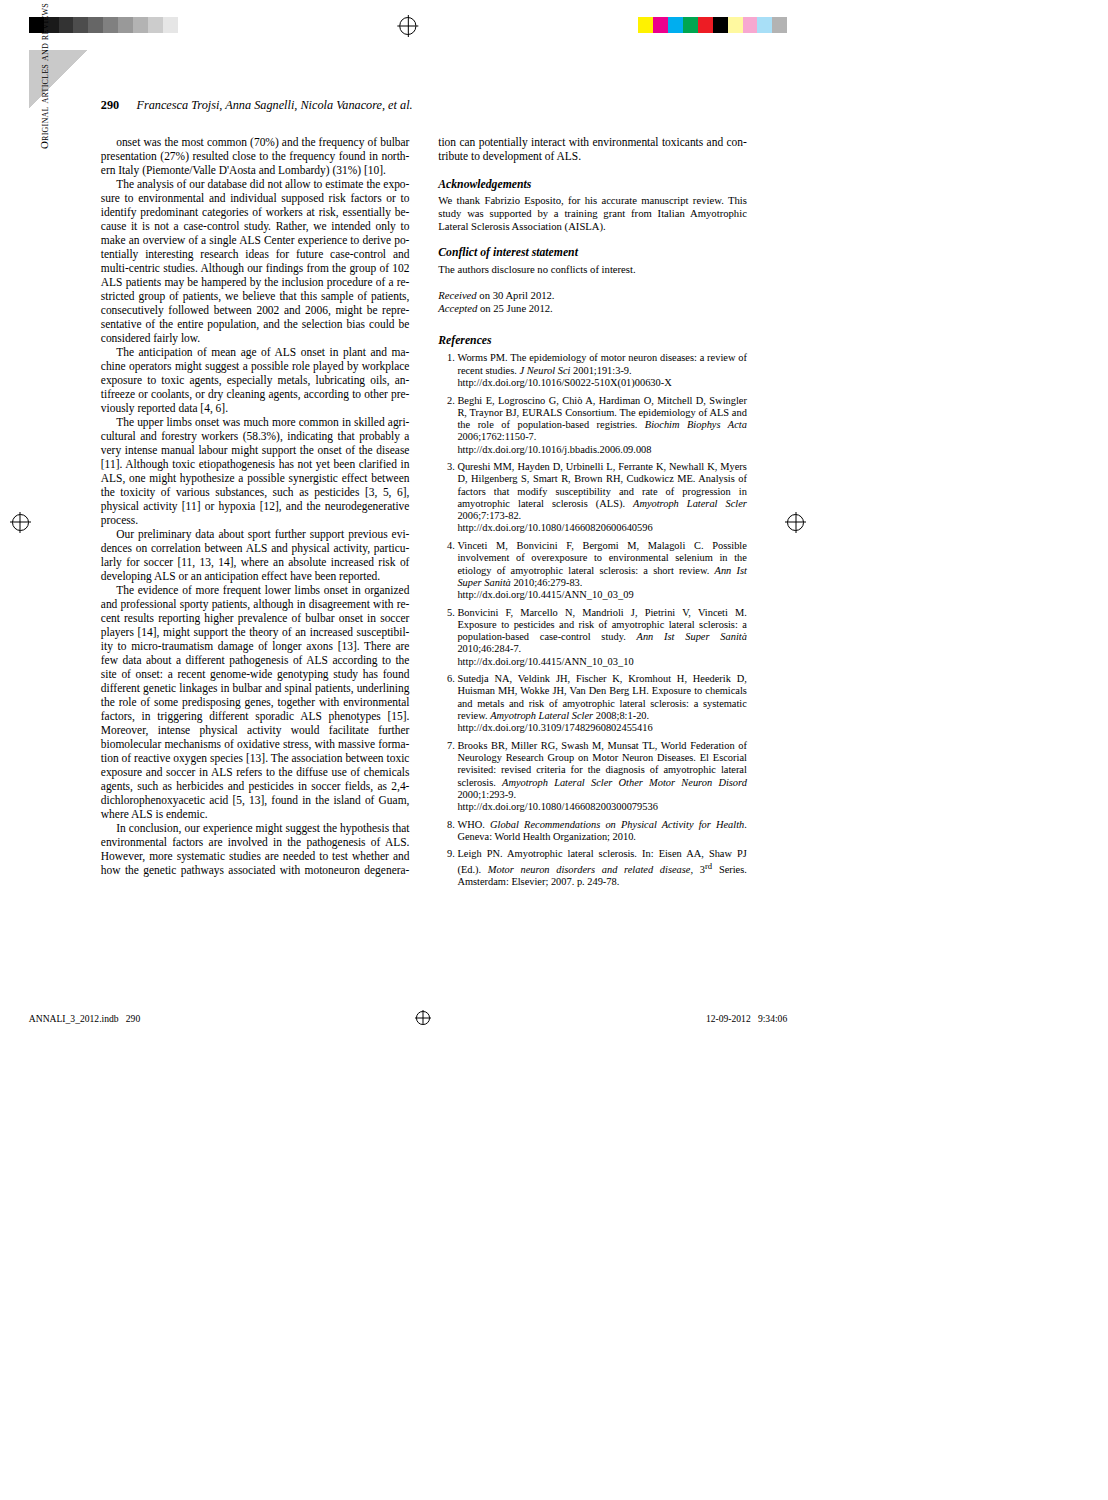Original articles and reviews
290 Francesca Trojsi, Anna Sagnelli, Nicola Vanacore, et al.
onset was the most common (70%) and the frequency of bulbar presentation (27%) resulted close to the frequency found in northern Italy (Piemonte/Valle D'Aosta and Lombardy) (31%) [10].
The analysis of our database did not allow to estimate the exposure to environmental and individual supposed risk factors or to identify predominant categories of workers at risk, essentially because it is not a case-control study. Rather, we intended only to make an overview of a single ALS Center experience to derive potentially interesting research ideas for future case-control and multi-centric studies. Although our findings from the group of 102 ALS patients may be hampered by the inclusion procedure of a restricted group of patients, we believe that this sample of patients, consecutively followed between 2002 and 2006, might be representative of the entire population, and the selection bias could be considered fairly low.
The anticipation of mean age of ALS onset in plant and machine operators might suggest a possible role played by workplace exposure to toxic agents, especially metals, lubricating oils, antifreeze or coolants, or dry cleaning agents, according to other previously reported data [4, 6].
The upper limbs onset was much more common in skilled agricultural and forestry workers (58.3%), indicating that probably a very intense manual labour might support the onset of the disease [11]. Although toxic etiopathogenesis has not yet been clarified in ALS, one might hypothesize a possible synergistic effect between the toxicity of various substances, such as pesticides [3, 5, 6], physical activity [11] or hypoxia [12], and the neurodegenerative process.
Our preliminary data about sport further support previous evidences on correlation between ALS and physical activity, particularly for soccer [11, 13, 14], where an absolute increased risk of developing ALS or an anticipation effect have been reported.
The evidence of more frequent lower limbs onset in organized and professional sporty patients, although in disagreement with recent results reporting higher prevalence of bulbar onset in soccer players [14], might support the theory of an increased susceptibility to micro-traumatism damage of longer axons [13]. There are few data about a different pathogenesis of ALS according to the site of onset: a recent genome-wide genotyping study has found different genetic linkages in bulbar and spinal patients, underlining the role of some predisposing genes, together with environmental factors, in triggering different sporadic ALS phenotypes [15]. Moreover, intense physical activity would facilitate further biomolecular mechanisms of oxidative stress, with massive formation of reactive oxygen species [13]. The association between toxic exposure and soccer in ALS refers to the diffuse use of chemicals agents, such as herbicides and pesticides in soccer fields, as 2,4-dichlorophenoxyacetic acid [5, 13], found in the island of Guam, where ALS is endemic.
In conclusion, our experience might suggest the hypothesis that environmental factors are involved in the pathogenesis of ALS. However, more systematic studies are needed to test whether and how the genetic pathways associated with motoneuron degeneration can potentially interact with environmental toxicants and contribute to development of ALS.
Acknowledgements
We thank Fabrizio Esposito, for his accurate manuscript review. This study was supported by a training grant from Italian Amyotrophic Lateral Sclerosis Association (AISLA).
Conflict of interest statement
The authors disclosure no conflicts of interest.
Received on 30 April 2012.
Accepted on 25 June 2012.
References
Worms PM. The epidemiology of motor neuron diseases: a review of recent studies. J Neurol Sci 2001;191:3-9.
http://dx.doi.org/10.1016/S0022-510X(01)00630-X
Beghi E, Logroscino G, Chiò A, Hardiman O, Mitchell D, Swingler R, Traynor BJ, EURALS Consortium. The epidemiology of ALS and the role of population-based registries. Biochim Biophys Acta 2006;1762:1150-7.
http://dx.doi.org/10.1016/j.bbadis.2006.09.008
Qureshi MM, Hayden D, Urbinelli L, Ferrante K, Newhall K, Myers D, Hilgenberg S, Smart R, Brown RH, Cudkowicz ME. Analysis of factors that modify susceptibility and rate of progression in amyotrophic lateral sclerosis (ALS). Amyotroph Lateral Scler 2006;7:173-82.
http://dx.doi.org/10.1080/14660820600640596
Vinceti M, Bonvicini F, Bergomi M, Malagoli C. Possible involvement of overexposure to environmental selenium in the etiology of amyotrophic lateral sclerosis: a short review. Ann Ist Super Sanità 2010;46:279-83.
http://dx.doi.org/10.4415/ANN_10_03_09
Bonvicini F, Marcello N, Mandrioli J, Pietrini V, Vinceti M. Exposure to pesticides and risk of amyotrophic lateral sclerosis: a population-based case-control study. Ann Ist Super Sanità 2010;46:284-7.
http://dx.doi.org/10.4415/ANN_10_03_10
Sutedja NA, Veldink JH, Fischer K, Kromhout H, Heederik D, Huisman MH, Wokke JH, Van Den Berg LH. Exposure to chemicals and metals and risk of amyotrophic lateral sclerosis: a systematic review. Amyotroph Lateral Scler 2008;8:1-20.
http://dx.doi.org/10.3109/17482960802455416
Brooks BR, Miller RG, Swash M, Munsat TL, World Federation of Neurology Research Group on Motor Neuron Diseases. El Escorial revisited: revised criteria for the diagnosis of amyotrophic lateral sclerosis. Amyotroph Lateral Scler Other Motor Neuron Disord 2000;1:293-9.
http://dx.doi.org/10.1080/146608200300079536
WHO. Global Recommendations on Physical Activity for Health. Geneva: World Health Organization; 2010.
Leigh PN. Amyotrophic lateral sclerosis. In: Eisen AA, Shaw PJ (Ed.). Motor neuron disorders and related disease, 3rd Series. Amsterdam: Elsevier; 2007. p. 249-78.
ANNALI_3_2012.indb 290
12-09-2012 9:34:06